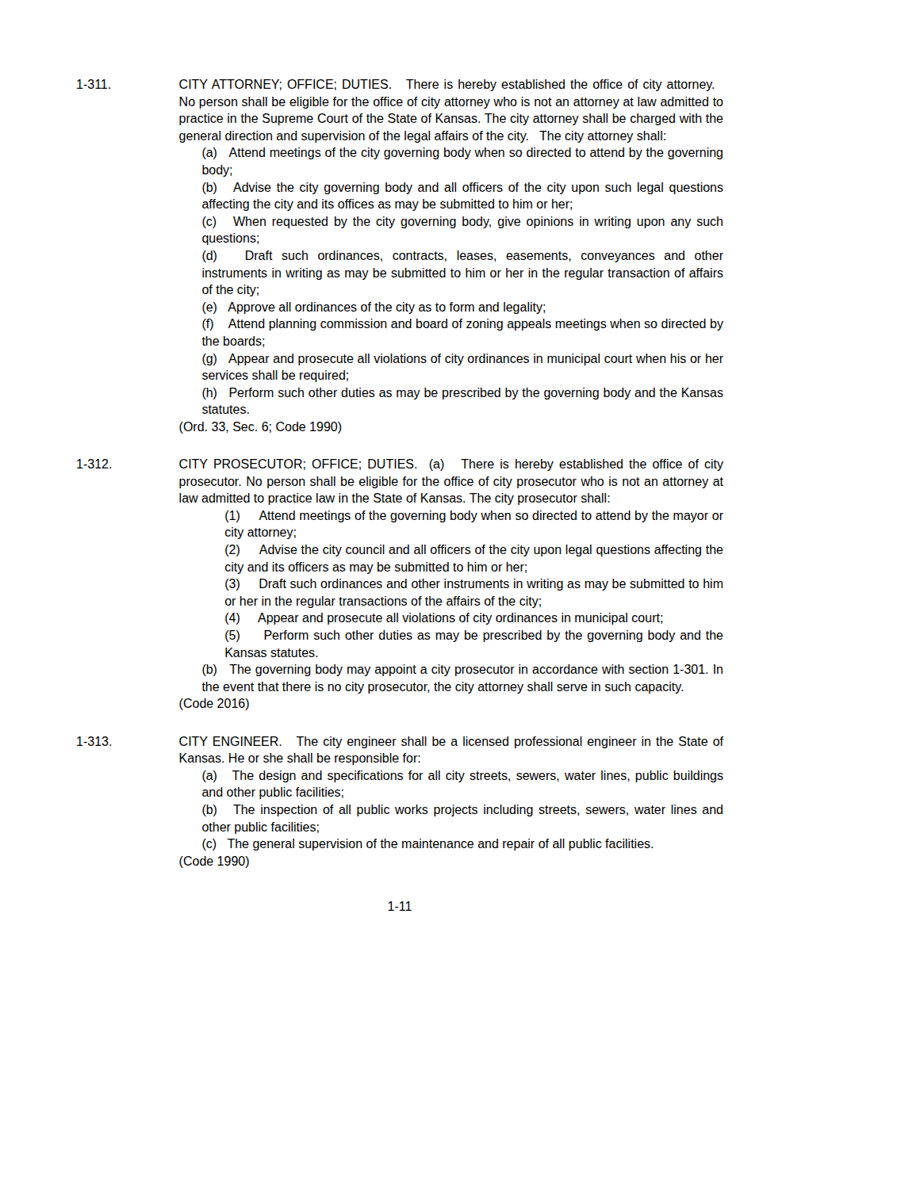1-311.
CITY ATTORNEY; OFFICE; DUTIES. There is hereby established the office of city attorney. No person shall be eligible for the office of city attorney who is not an attorney at law admitted to practice in the Supreme Court of the State of Kansas. The city attorney shall be charged with the general direction and supervision of the legal affairs of the city. The city attorney shall:
(a) Attend meetings of the city governing body when so directed to attend by the governing body;
(b) Advise the city governing body and all officers of the city upon such legal questions affecting the city and its offices as may be submitted to him or her;
(c) When requested by the city governing body, give opinions in writing upon any such questions;
(d) Draft such ordinances, contracts, leases, easements, conveyances and other instruments in writing as may be submitted to him or her in the regular transaction of affairs of the city;
(e) Approve all ordinances of the city as to form and legality;
(f) Attend planning commission and board of zoning appeals meetings when so directed by the boards;
(g) Appear and prosecute all violations of city ordinances in municipal court when his or her services shall be required;
(h) Perform such other duties as may be prescribed by the governing body and the Kansas statutes.
(Ord. 33, Sec. 6; Code 1990)
1-312.
CITY PROSECUTOR; OFFICE; DUTIES. (a) There is hereby established the office of city prosecutor. No person shall be eligible for the office of city prosecutor who is not an attorney at law admitted to practice law in the State of Kansas. The city prosecutor shall:
(1) Attend meetings of the governing body when so directed to attend by the mayor or city attorney;
(2) Advise the city council and all officers of the city upon legal questions affecting the city and its officers as may be submitted to him or her;
(3) Draft such ordinances and other instruments in writing as may be submitted to him or her in the regular transactions of the affairs of the city;
(4) Appear and prosecute all violations of city ordinances in municipal court;
(5) Perform such other duties as may be prescribed by the governing body and the Kansas statutes.
(b) The governing body may appoint a city prosecutor in accordance with section 1-301. In the event that there is no city prosecutor, the city attorney shall serve in such capacity.
(Code 2016)
1-313.
CITY ENGINEER. The city engineer shall be a licensed professional engineer in the State of Kansas. He or she shall be responsible for:
(a) The design and specifications for all city streets, sewers, water lines, public buildings and other public facilities;
(b) The inspection of all public works projects including streets, sewers, water lines and other public facilities;
(c) The general supervision of the maintenance and repair of all public facilities.
(Code 1990)
1-11